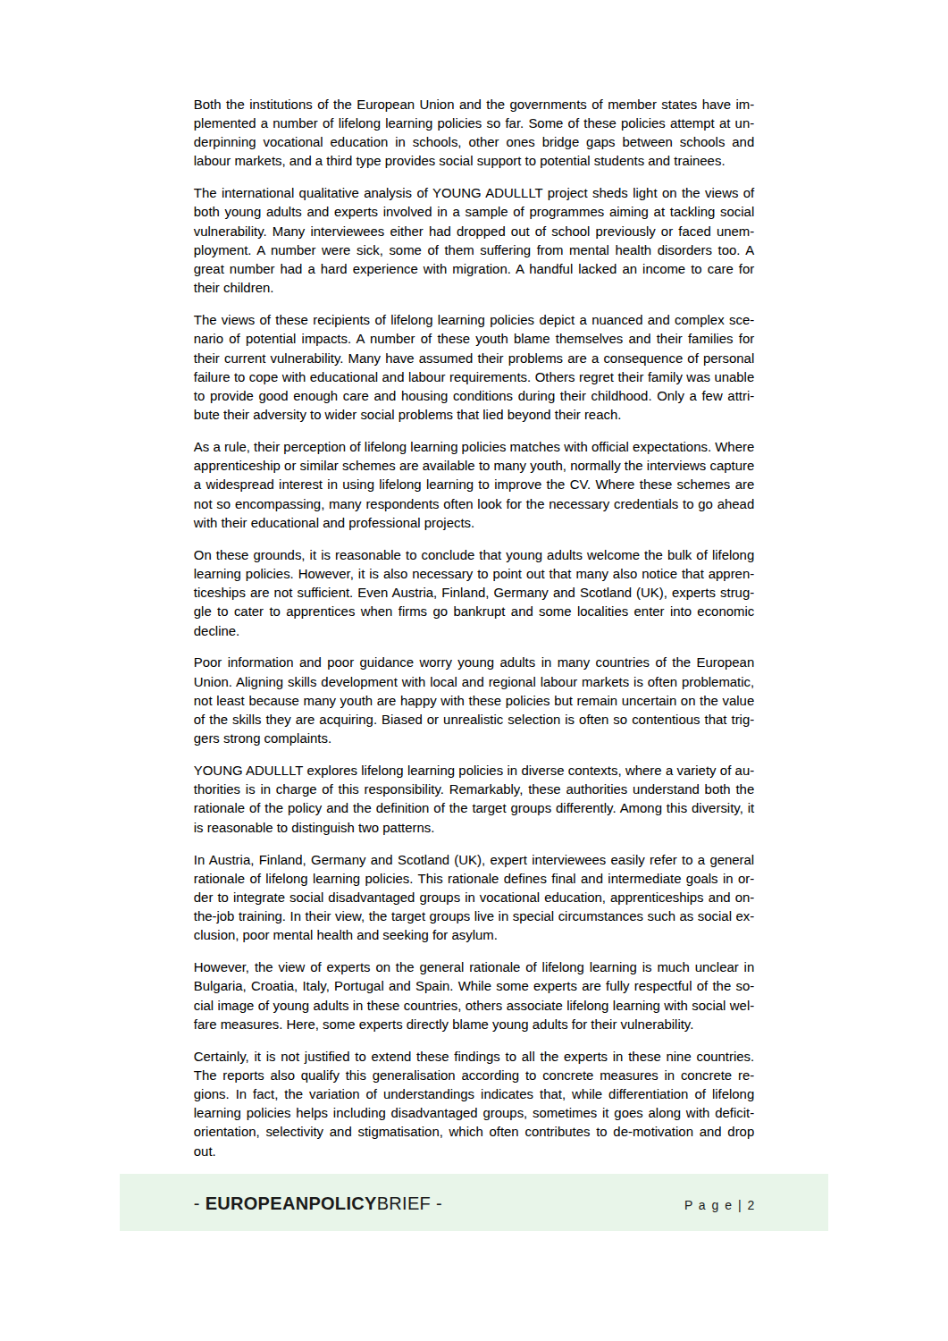Both the institutions of the European Union and the governments of member states have implemented a number of lifelong learning policies so far. Some of these policies attempt at underpinning vocational education in schools, other ones bridge gaps between schools and labour markets, and a third type provides social support to potential students and trainees.
The international qualitative analysis of YOUNG ADULLLT project sheds light on the views of both young adults and experts involved in a sample of programmes aiming at tackling social vulnerability. Many interviewees either had dropped out of school previously or faced unemployment. A number were sick, some of them suffering from mental health disorders too. A great number had a hard experience with migration. A handful lacked an income to care for their children.
The views of these recipients of lifelong learning policies depict a nuanced and complex scenario of potential impacts. A number of these youth blame themselves and their families for their current vulnerability. Many have assumed their problems are a consequence of personal failure to cope with educational and labour requirements. Others regret their family was unable to provide good enough care and housing conditions during their childhood. Only a few attribute their adversity to wider social problems that lied beyond their reach.
As a rule, their perception of lifelong learning policies matches with official expectations. Where apprenticeship or similar schemes are available to many youth, normally the interviews capture a widespread interest in using lifelong learning to improve the CV. Where these schemes are not so encompassing, many respondents often look for the necessary credentials to go ahead with their educational and professional projects.
On these grounds, it is reasonable to conclude that young adults welcome the bulk of lifelong learning policies. However, it is also necessary to point out that many also notice that apprenticeships are not sufficient. Even Austria, Finland, Germany and Scotland (UK), experts struggle to cater to apprentices when firms go bankrupt and some localities enter into economic decline.
Poor information and poor guidance worry young adults in many countries of the European Union. Aligning skills development with local and regional labour markets is often problematic, not least because many youth are happy with these policies but remain uncertain on the value of the skills they are acquiring. Biased or unrealistic selection is often so contentious that triggers strong complaints.
YOUNG ADULLLT explores lifelong learning policies in diverse contexts, where a variety of authorities is in charge of this responsibility. Remarkably, these authorities understand both the rationale of the policy and the definition of the target groups differently. Among this diversity, it is reasonable to distinguish two patterns.
In Austria, Finland, Germany and Scotland (UK), expert interviewees easily refer to a general rationale of lifelong learning policies. This rationale defines final and intermediate goals in order to integrate social disadvantaged groups in vocational education, apprenticeships and on-the-job training. In their view, the target groups live in special circumstances such as social exclusion, poor mental health and seeking for asylum.
However, the view of experts on the general rationale of lifelong learning is much unclear in Bulgaria, Croatia, Italy, Portugal and Spain. While some experts are fully respectful of the social image of young adults in these countries, others associate lifelong learning with social welfare measures. Here, some experts directly blame young adults for their vulnerability.
Certainly, it is not justified to extend these findings to all the experts in these nine countries. The reports also qualify this generalisation according to concrete measures in concrete regions. In fact, the variation of understandings indicates that, while differentiation of lifelong learning policies helps including disadvantaged groups, sometimes it goes along with deficit-orientation, selectivity and stigmatisation, which often contributes to de-motivation and drop out.
- EUROPEAN POLICY BRIEF -
P a g e | 2